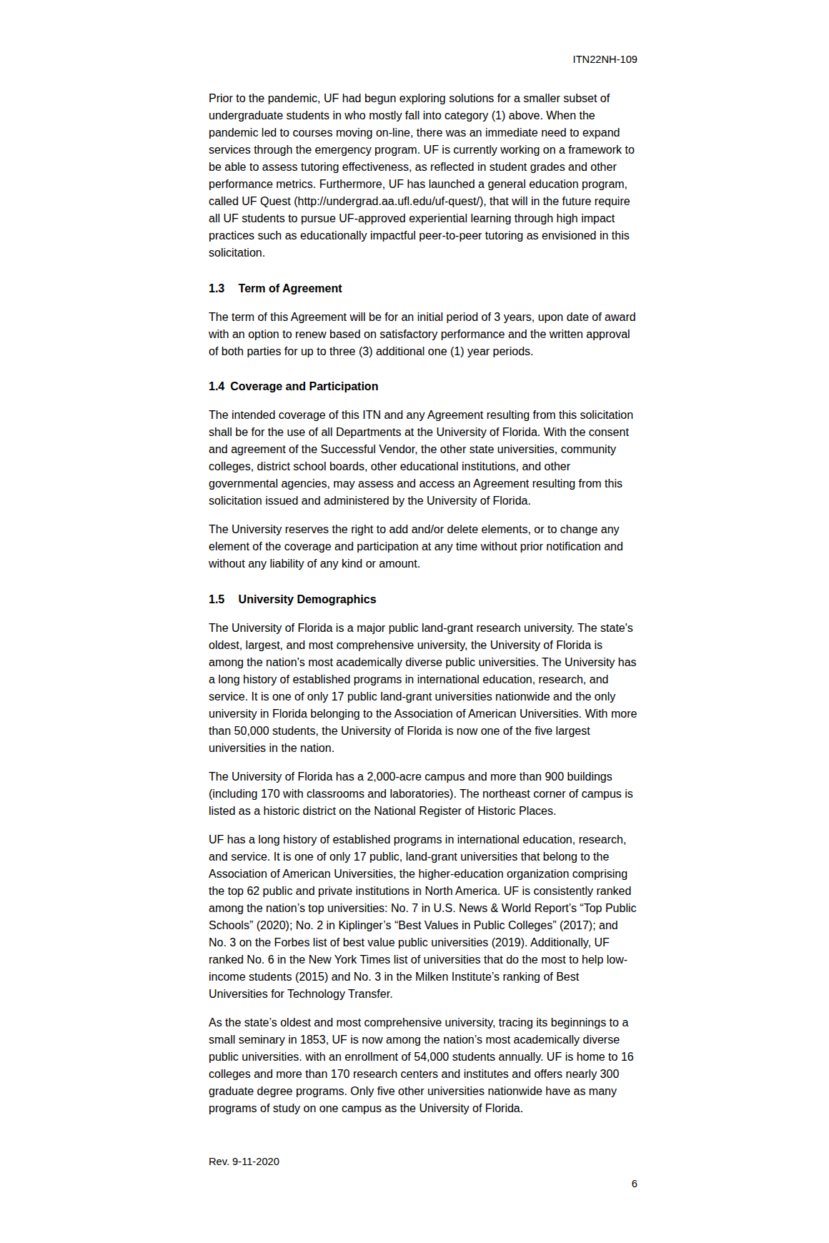ITN22NH-109
Prior to the pandemic, UF had begun exploring solutions for a smaller subset of undergraduate students in who mostly fall into category (1) above. When the pandemic led to courses moving on-line, there was an immediate need to expand services through the emergency program. UF is currently working on a framework to be able to assess tutoring effectiveness, as reflected in student grades and other performance metrics. Furthermore, UF has launched a general education program, called UF Quest (http://undergrad.aa.ufl.edu/uf-quest/), that will in the future require all UF students to pursue UF-approved experiential learning through high impact practices such as educationally impactful peer-to-peer tutoring as envisioned in this solicitation.
1.3 Term of Agreement
The term of this Agreement will be for an initial period of 3 years, upon date of award with an option to renew based on satisfactory performance and the written approval of both parties for up to three (3) additional one (1) year periods.
1.4 Coverage and Participation
The intended coverage of this ITN and any Agreement resulting from this solicitation shall be for the use of all Departments at the University of Florida. With the consent and agreement of the Successful Vendor, the other state universities, community colleges, district school boards, other educational institutions, and other governmental agencies, may assess and access an Agreement resulting from this solicitation issued and administered by the University of Florida.
The University reserves the right to add and/or delete elements, or to change any element of the coverage and participation at any time without prior notification and without any liability of any kind or amount.
1.5 University Demographics
The University of Florida is a major public land-grant research university. The state's oldest, largest, and most comprehensive university, the University of Florida is among the nation's most academically diverse public universities. The University has a long history of established programs in international education, research, and service. It is one of only 17 public land-grant universities nationwide and the only university in Florida belonging to the Association of American Universities. With more than 50,000 students, the University of Florida is now one of the five largest universities in the nation.
The University of Florida has a 2,000-acre campus and more than 900 buildings (including 170 with classrooms and laboratories). The northeast corner of campus is listed as a historic district on the National Register of Historic Places.
UF has a long history of established programs in international education, research, and service. It is one of only 17 public, land-grant universities that belong to the Association of American Universities, the higher-education organization comprising the top 62 public and private institutions in North America. UF is consistently ranked among the nation’s top universities: No. 7 in U.S. News & World Report’s “Top Public Schools” (2020); No. 2 in Kiplinger’s “Best Values in Public Colleges” (2017); and No. 3 on the Forbes list of best value public universities (2019). Additionally, UF ranked No. 6 in the New York Times list of universities that do the most to help low-income students (2015) and No. 3 in the Milken Institute’s ranking of Best Universities for Technology Transfer.
As the state’s oldest and most comprehensive university, tracing its beginnings to a small seminary in 1853, UF is now among the nation’s most academically diverse public universities. with an enrollment of 54,000 students annually. UF is home to 16 colleges and more than 170 research centers and institutes and offers nearly 300 graduate degree programs. Only five other universities nationwide have as many programs of study on one campus as the University of Florida.
Rev. 9-11-2020
6